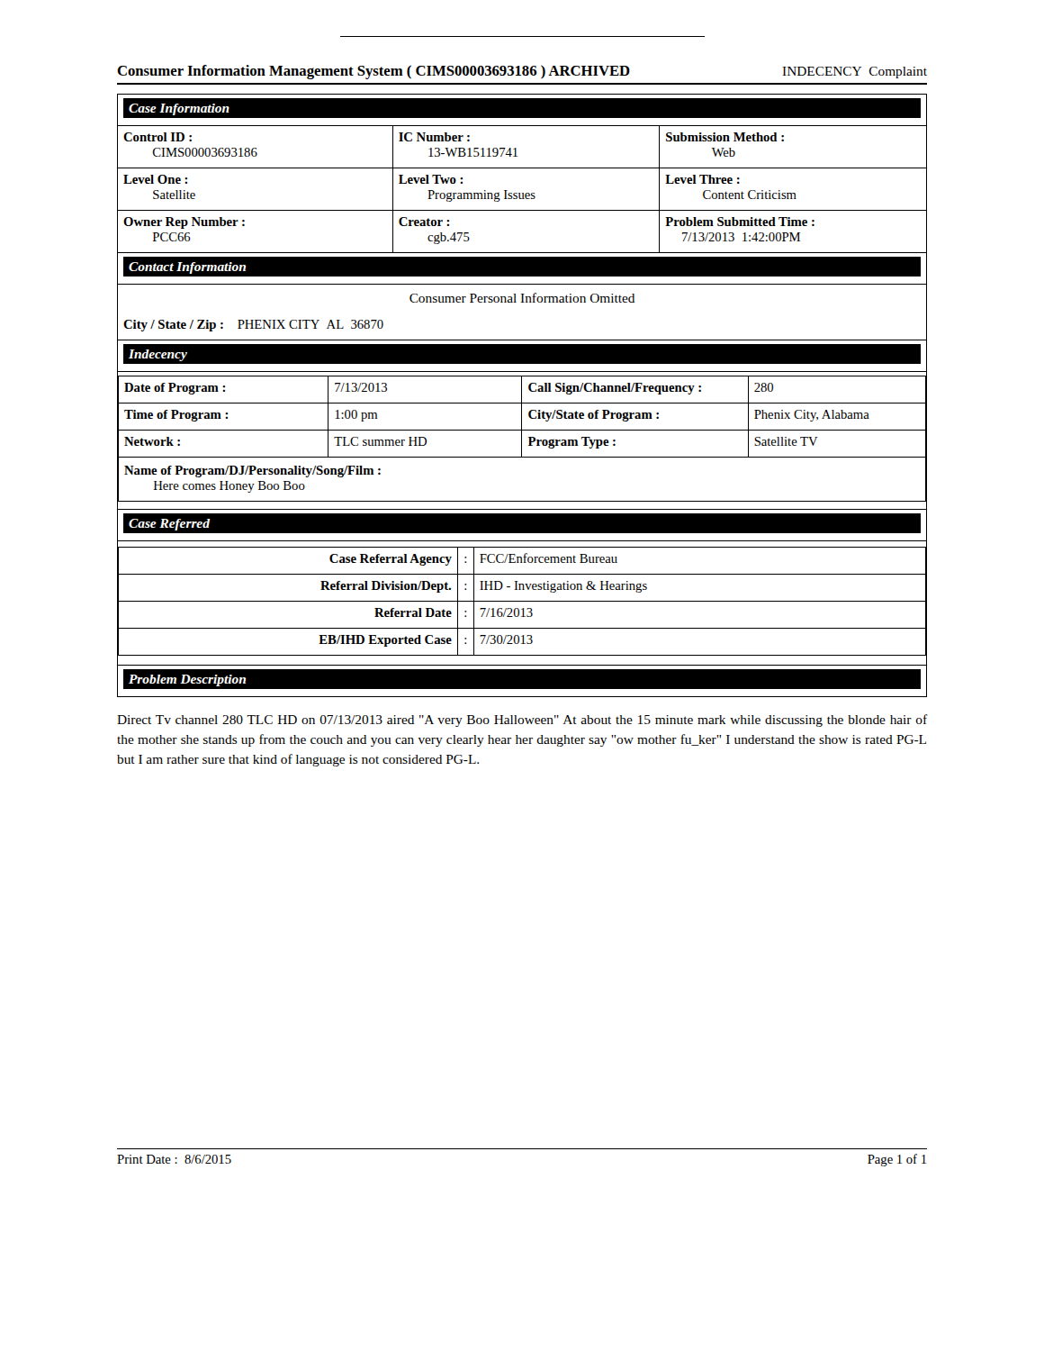Consumer Information Management System ( CIMS00003693186 ) ARCHIVED INDECENCY Complaint
| Case Information |
| Control ID : CIMS00003693186 | IC Number : 13-WB15119741 | Submission Method : Web |
| Level One : Satellite | Level Two : Programming Issues | Level Three : Content Criticism |
| Owner Rep Number : PCC66 | Creator : cgb.475 | Problem Submitted Time : 7/13/2013 1:42:00PM |
| Contact Information |
| Consumer Personal Information Omitted City / State / Zip : PHENIX CITY AL 36870 |
| Indecency |
| / Date of Program : / 7/13/2013 / Call Sign/Channel/Frequency : / 280 / / Time of Program : / 1:00 pm / City/State of Program : / Phenix City, Alabama / / Network : / TLC summer HD / Program Type : / Satellite TV / / Name of Program/DJ/Personality/Song/Film : Here comes Honey Boo Boo / |
| Case Referred |
| / Case Referral Agency / : / FCC/Enforcement Bureau / / Referral Division/Dept. / : / IHD - Investigation & Hearings / / Referral Date / : / 7/16/2013 / / EB/IHD Exported Case / : / 7/30/2013 / |
| Problem Description |
Direct Tv channel 280 TLC HD on 07/13/2013 aired "A very Boo Halloween" At about the 15 minute mark while discussing the blonde hair of the mother she stands up from the couch and you can very clearly hear her daughter say "ow mother fu_ker" I understand the show is rated PG-L but I am rather sure that kind of language is not considered PG-L.
Print Date : 8/6/2015 Page 1 of 1